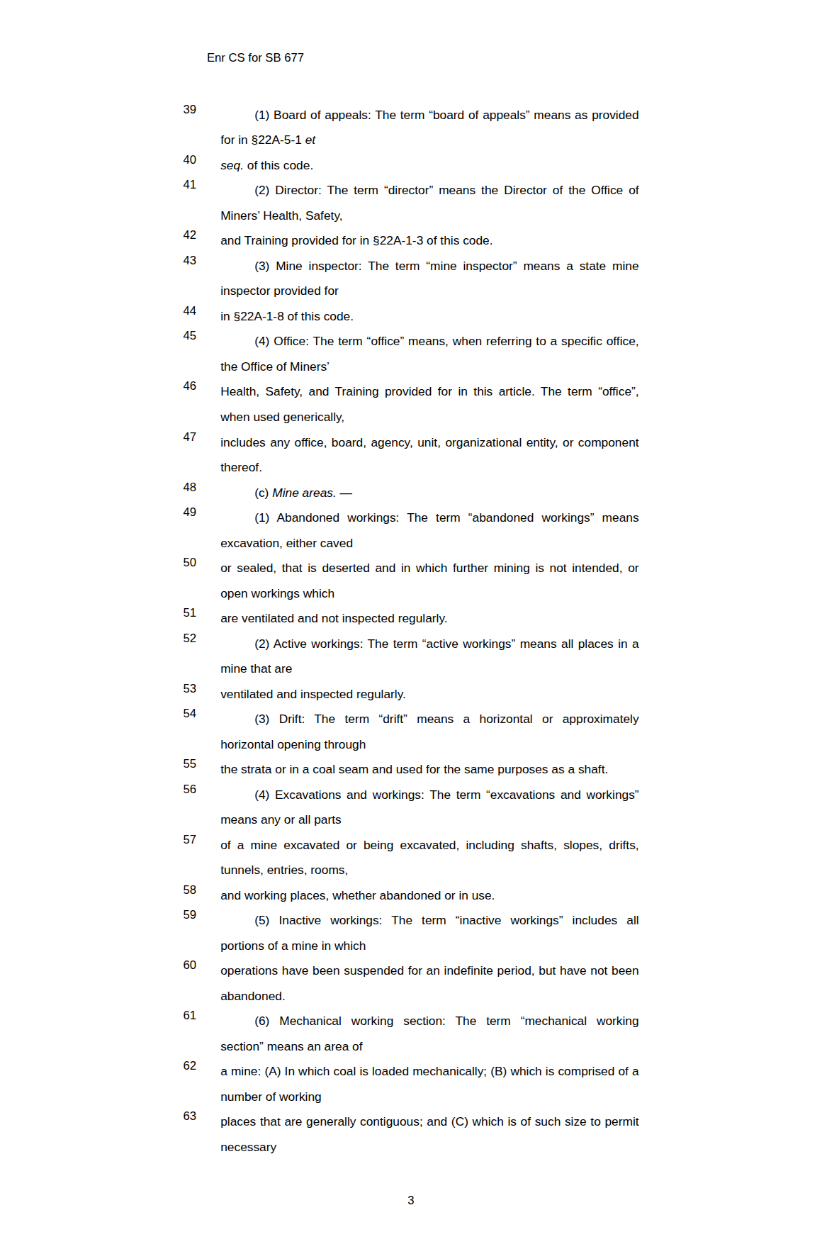Enr CS for SB 677
| 39 | (1) Board of appeals: The term “board of appeals” means as provided for in §22A-5-1 et |
| 40 | seq. of this code. |
| 41 | (2) Director: The term “director” means the Director of the Office of Miners’ Health, Safety, |
| 42 | and Training provided for in §22A-1-3 of this code. |
| 43 | (3) Mine inspector: The term “mine inspector” means a state mine inspector provided for |
| 44 | in §22A-1-8 of this code. |
| 45 | (4) Office: The term “office” means, when referring to a specific office, the Office of Miners’ |
| 46 | Health, Safety, and Training provided for in this article. The term “office”, when used generically, |
| 47 | includes any office, board, agency, unit, organizational entity, or component thereof. |
| 48 | (c) Mine areas. — |
| 49 | (1) Abandoned workings: The term “abandoned workings” means excavation, either caved |
| 50 | or sealed, that is deserted and in which further mining is not intended, or open workings which |
| 51 | are ventilated and not inspected regularly. |
| 52 | (2) Active workings: The term “active workings” means all places in a mine that are |
| 53 | ventilated and inspected regularly. |
| 54 | (3) Drift: The term “drift” means a horizontal or approximately horizontal opening through |
| 55 | the strata or in a coal seam and used for the same purposes as a shaft. |
| 56 | (4) Excavations and workings: The term “excavations and workings” means any or all parts |
| 57 | of a mine excavated or being excavated, including shafts, slopes, drifts, tunnels, entries, rooms, |
| 58 | and working places, whether abandoned or in use. |
| 59 | (5) Inactive workings: The term “inactive workings” includes all portions of a mine in which |
| 60 | operations have been suspended for an indefinite period, but have not been abandoned. |
| 61 | (6) Mechanical working section: The term “mechanical working section” means an area of |
| 62 | a mine: (A) In which coal is loaded mechanically; (B) which is comprised of a number of working |
| 63 | places that are generally contiguous; and (C) which is of such size to permit necessary |
3